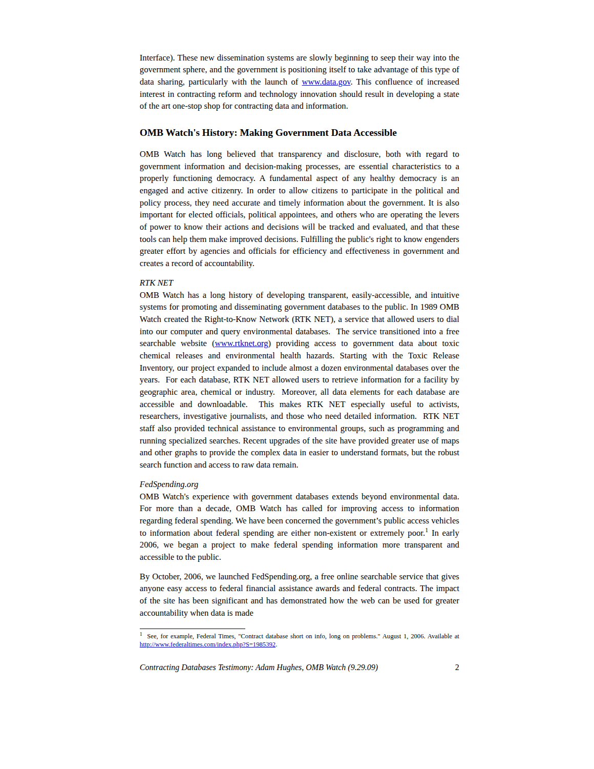Interface). These new dissemination systems are slowly beginning to seep their way into the government sphere, and the government is positioning itself to take advantage of this type of data sharing, particularly with the launch of www.data.gov. This confluence of increased interest in contracting reform and technology innovation should result in developing a state of the art one-stop shop for contracting data and information.
OMB Watch's History: Making Government Data Accessible
OMB Watch has long believed that transparency and disclosure, both with regard to government information and decision-making processes, are essential characteristics to a properly functioning democracy. A fundamental aspect of any healthy democracy is an engaged and active citizenry. In order to allow citizens to participate in the political and policy process, they need accurate and timely information about the government. It is also important for elected officials, political appointees, and others who are operating the levers of power to know their actions and decisions will be tracked and evaluated, and that these tools can help them make improved decisions. Fulfilling the public's right to know engenders greater effort by agencies and officials for efficiency and effectiveness in government and creates a record of accountability.
RTK NET
OMB Watch has a long history of developing transparent, easily-accessible, and intuitive systems for promoting and disseminating government databases to the public. In 1989 OMB Watch created the Right-to-Know Network (RTK NET), a service that allowed users to dial into our computer and query environmental databases. The service transitioned into a free searchable website (www.rtknet.org) providing access to government data about toxic chemical releases and environmental health hazards. Starting with the Toxic Release Inventory, our project expanded to include almost a dozen environmental databases over the years. For each database, RTK NET allowed users to retrieve information for a facility by geographic area, chemical or industry. Moreover, all data elements for each database are accessible and downloadable. This makes RTK NET especially useful to activists, researchers, investigative journalists, and those who need detailed information. RTK NET staff also provided technical assistance to environmental groups, such as programming and running specialized searches. Recent upgrades of the site have provided greater use of maps and other graphs to provide the complex data in easier to understand formats, but the robust search function and access to raw data remain.
FedSpending.org
OMB Watch's experience with government databases extends beyond environmental data. For more than a decade, OMB Watch has called for improving access to information regarding federal spending. We have been concerned the government’s public access vehicles to information about federal spending are either non-existent or extremely poor.1 In early 2006, we began a project to make federal spending information more transparent and accessible to the public.
By October, 2006, we launched FedSpending.org, a free online searchable service that gives anyone easy access to federal financial assistance awards and federal contracts. The impact of the site has been significant and has demonstrated how the web can be used for greater accountability when data is made
1 See, for example, Federal Times, "Contract database short on info, long on problems." August 1, 2006. Available at http://www.federaltimes.com/index.php?S=1985392.
Contracting Databases Testimony: Adam Hughes, OMB Watch (9.29.09) 2